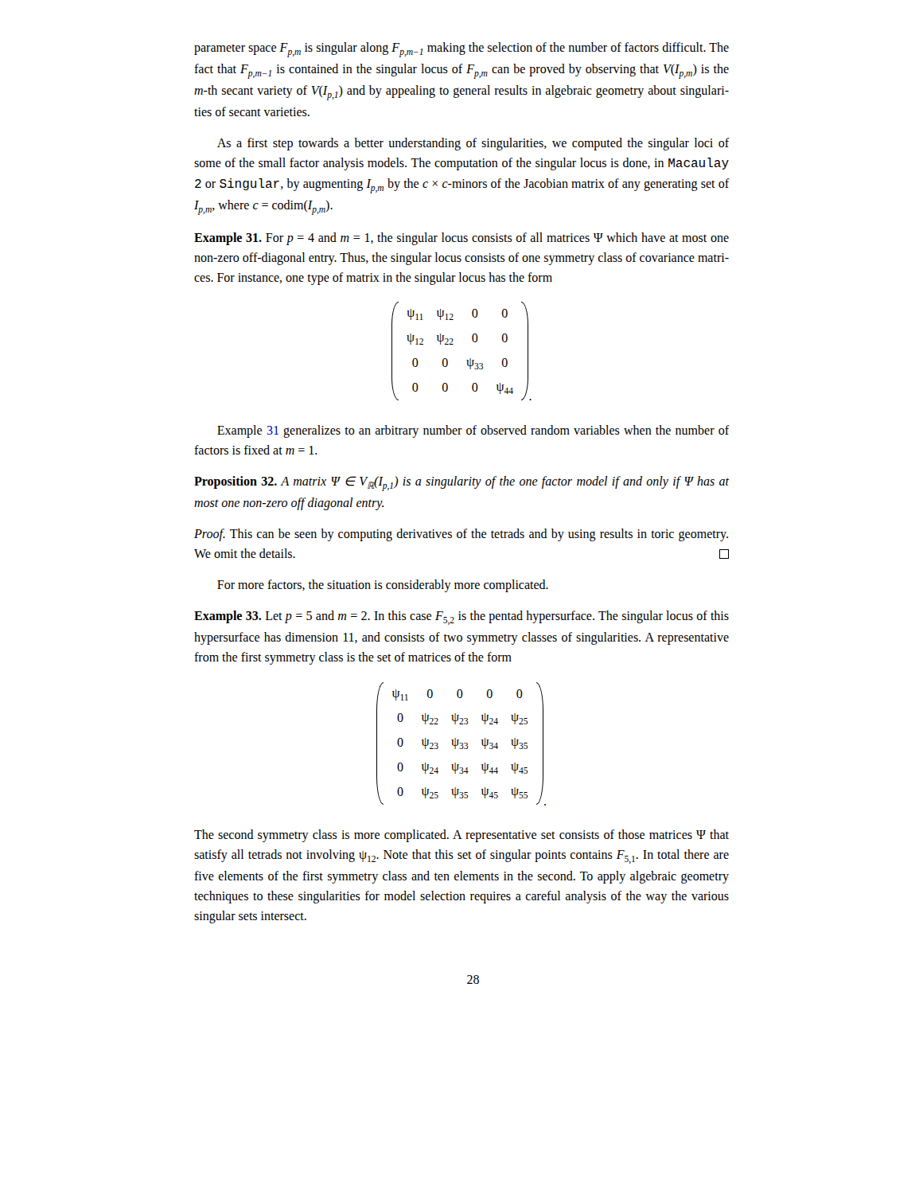parameter space Fp,m is singular along Fp,m−1 making the selection of the number of factors difficult. The fact that Fp,m−1 is contained in the singular locus of Fp,m can be proved by observing that V(Ip,m) is the m-th secant variety of V(Ip,1) and by appealing to general results in algebraic geometry about singularities of secant varieties.
As a first step towards a better understanding of singularities, we computed the singular loci of some of the small factor analysis models. The computation of the singular locus is done, in Macaulay 2 or Singular, by augmenting Ip,m by the c × c-minors of the Jacobian matrix of any generating set of Ip,m, where c = codim(Ip,m).
Example 31. For p = 4 and m = 1, the singular locus consists of all matrices Ψ which have at most one non-zero off-diagonal entry. Thus, the singular locus consists of one symmetry class of covariance matrices. For instance, one type of matrix in the singular locus has the form
| ψ 11 | ψ 12 | 0 | 0 |
| ψ 12 | ψ 22 | 0 | 0 |
| 0 | 0 | ψ 33 | 0 |
| 0 | 0 | 0 | ψ 44 |
.
Example 31 generalizes to an arbitrary number of observed random variables when the number of factors is fixed at m = 1.
Proposition 32. A matrix Ψ ∈ Vℝ(Ip,1) is a singularity of the one factor model if and only if Ψ has at most one non-zero off diagonal entry.
Proof. This can be seen by computing derivatives of the tetrads and by using results in toric geometry. We omit the details.
For more factors, the situation is considerably more complicated.
Example 33. Let p = 5 and m = 2. In this case F5,2 is the pentad hypersurface. The singular locus of this hypersurface has dimension 11, and consists of two symmetry classes of singularities. A representative from the first symmetry class is the set of matrices of the form
| ψ 11 | 0 | 0 | 0 | 0 |
| 0 | ψ 22 | ψ 23 | ψ 24 | ψ 25 |
| 0 | ψ 23 | ψ 33 | ψ 34 | ψ 35 |
| 0 | ψ 24 | ψ 34 | ψ 44 | ψ 45 |
| 0 | ψ 25 | ψ 35 | ψ 45 | ψ 55 |
.
The second symmetry class is more complicated. A representative set consists of those matrices Ψ that satisfy all tetrads not involving ψ12. Note that this set of singular points contains F5,1. In total there are five elements of the first symmetry class and ten elements in the second. To apply algebraic geometry techniques to these singularities for model selection requires a careful analysis of the way the various singular sets intersect.
28